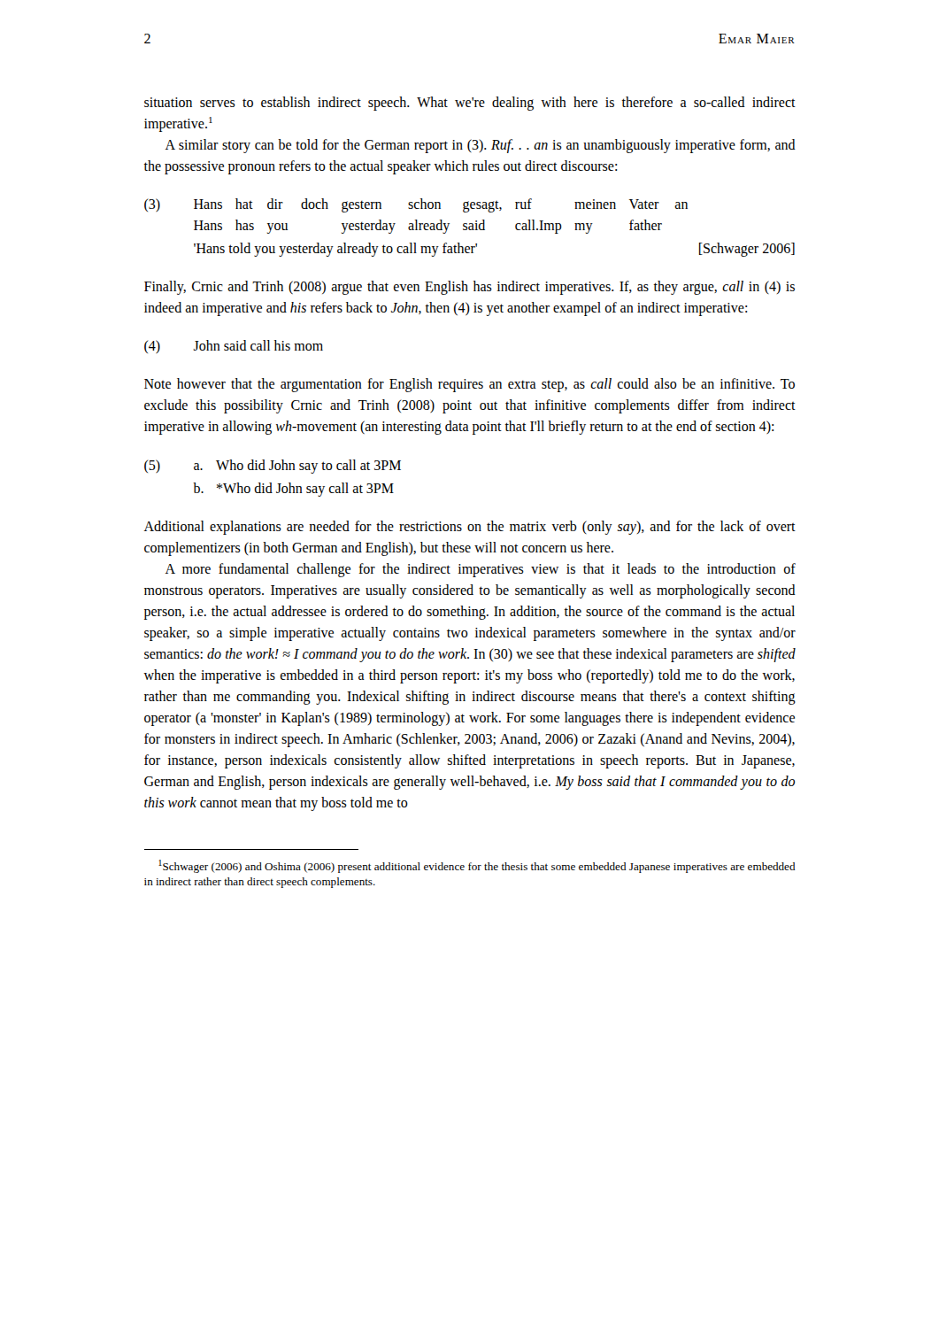2 Emar Maier
situation serves to establish indirect speech. What we're dealing with here is therefore a so-called indirect imperative.1
A similar story can be told for the German report in (3). Ruf. . . an is an unambiguously imperative form, and the possessive pronoun refers to the actual speaker which rules out direct discourse:
(3)
Hans hat dir doch gestern schon gesagt, ruf meinen Vater an
Hans has you yesterday already said call.Imp my father
'Hans told you yesterday already to call my father' [Schwager 2006]
Finally, Crnic and Trinh (2008) argue that even English has indirect imperatives. If, as they argue, call in (4) is indeed an imperative and his refers back to John, then (4) is yet another exampel of an indirect imperative:
(4)
John said call his mom
Note however that the argumentation for English requires an extra step, as call could also be an infinitive. To exclude this possibility Crnic and Trinh (2008) point out that infinitive complements differ from indirect imperative in allowing wh-movement (an interesting data point that I'll briefly return to at the end of section 4):
(5)
a.
Who did John say to call at 3PM
b.
*Who did John say call at 3PM
Additional explanations are needed for the restrictions on the matrix verb (only say), and for the lack of overt complementizers (in both German and English), but these will not concern us here.
A more fundamental challenge for the indirect imperatives view is that it leads to the introduction of monstrous operators. Imperatives are usually considered to be semantically as well as morphologically second person, i.e. the actual addressee is ordered to do something. In addition, the source of the command is the actual speaker, so a simple imperative actually contains two indexical parameters somewhere in the syntax and/or semantics: do the work! ≈ I command you to do the work. In (30) we see that these indexical parameters are shifted when the imperative is embedded in a third person report: it's my boss who (reportedly) told me to do the work, rather than me commanding you. Indexical shifting in indirect discourse means that there's a context shifting operator (a 'monster' in Kaplan's (1989) terminology) at work. For some languages there is independent evidence for monsters in indirect speech. In Amharic (Schlenker, 2003; Anand, 2006) or Zazaki (Anand and Nevins, 2004), for instance, person indexicals consistently allow shifted interpretations in speech reports. But in Japanese, German and English, person indexicals are generally well-behaved, i.e. My boss said that I commanded you to do this work cannot mean that my boss told me to
1Schwager (2006) and Oshima (2006) present additional evidence for the thesis that some embedded Japanese imperatives are embedded in indirect rather than direct speech complements.